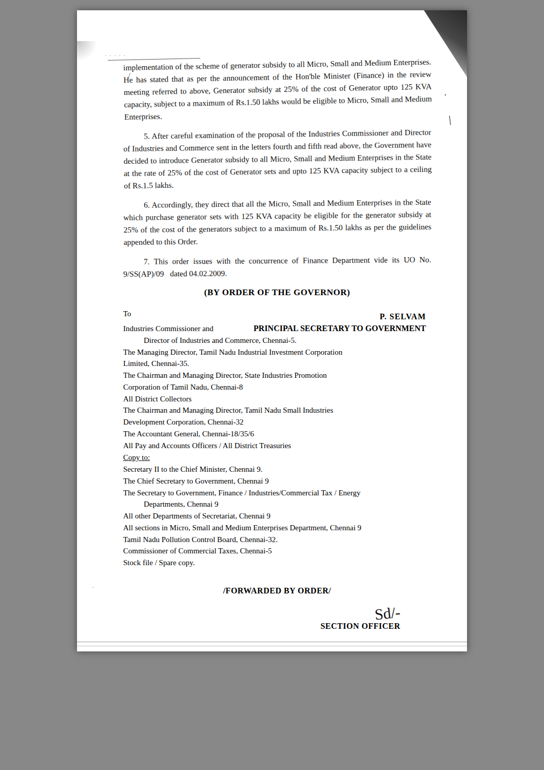. . . . .
/
.
\
implementation of the scheme of generator subsidy to all Micro, Small and Medium Enterprises. He has stated that as per the announcement of the Hon'ble Minister (Finance) in the review meeting referred to above, Generator subsidy at 25% of the cost of Generator upto 125 KVA capacity, subject to a maximum of Rs.1.50 lakhs would be eligible to Micro, Small and Medium Enterprises.
5. After careful examination of the proposal of the Industries Commissioner and Director of Industries and Commerce sent in the letters fourth and fifth read above, the Government have decided to introduce Generator subsidy to all Micro, Small and Medium Enterprises in the State at the rate of 25% of the cost of Generator sets and upto 125 KVA capacity subject to a ceiling of Rs.1.5 lakhs.
6. Accordingly, they direct that all the Micro, Small and Medium Enterprises in the State which purchase generator sets with 125 KVA capacity be eligible for the generator subsidy at 25% of the cost of the generators subject to a maximum of Rs.1.50 lakhs as per the guidelines appended to this Order.
7. This order issues with the concurrence of Finance Department vide its UO No. 9/SS(AP)/09 dated 04.02.2009.
(BY ORDER OF THE GOVERNOR)
P. SELVAM
PRINCIPAL SECRETARY TO GOVERNMENT
To
Industries Commissioner and
Director of Industries and Commerce, Chennai-5.
The Managing Director, Tamil Nadu Industrial Investment Corporation
Limited, Chennai-35.
The Chairman and Managing Director, State Industries Promotion
Corporation of Tamil Nadu, Chennai-8
All District Collectors
The Chairman and Managing Director, Tamil Nadu Small Industries
Development Corporation, Chennai-32
The Accountant General, Chennai-18/35/6
All Pay and Accounts Officers / All District Treasuries
Copy to:
Secretary II to the Chief Minister, Chennai 9.
The Chief Secretary to Government, Chennai 9
The Secretary to Government, Finance / Industries/Commercial Tax / Energy
Departments, Chennai 9
All other Departments of Secretariat, Chennai 9
All sections in Micro, Small and Medium Enterprises Department, Chennai 9
Tamil Nadu Pollution Control Board, Chennai-32.
Commissioner of Commercial Taxes, Chennai-5
Stock file / Spare copy.
/FORWARDED BY ORDER/
Sd/-
SECTION OFFICER
.